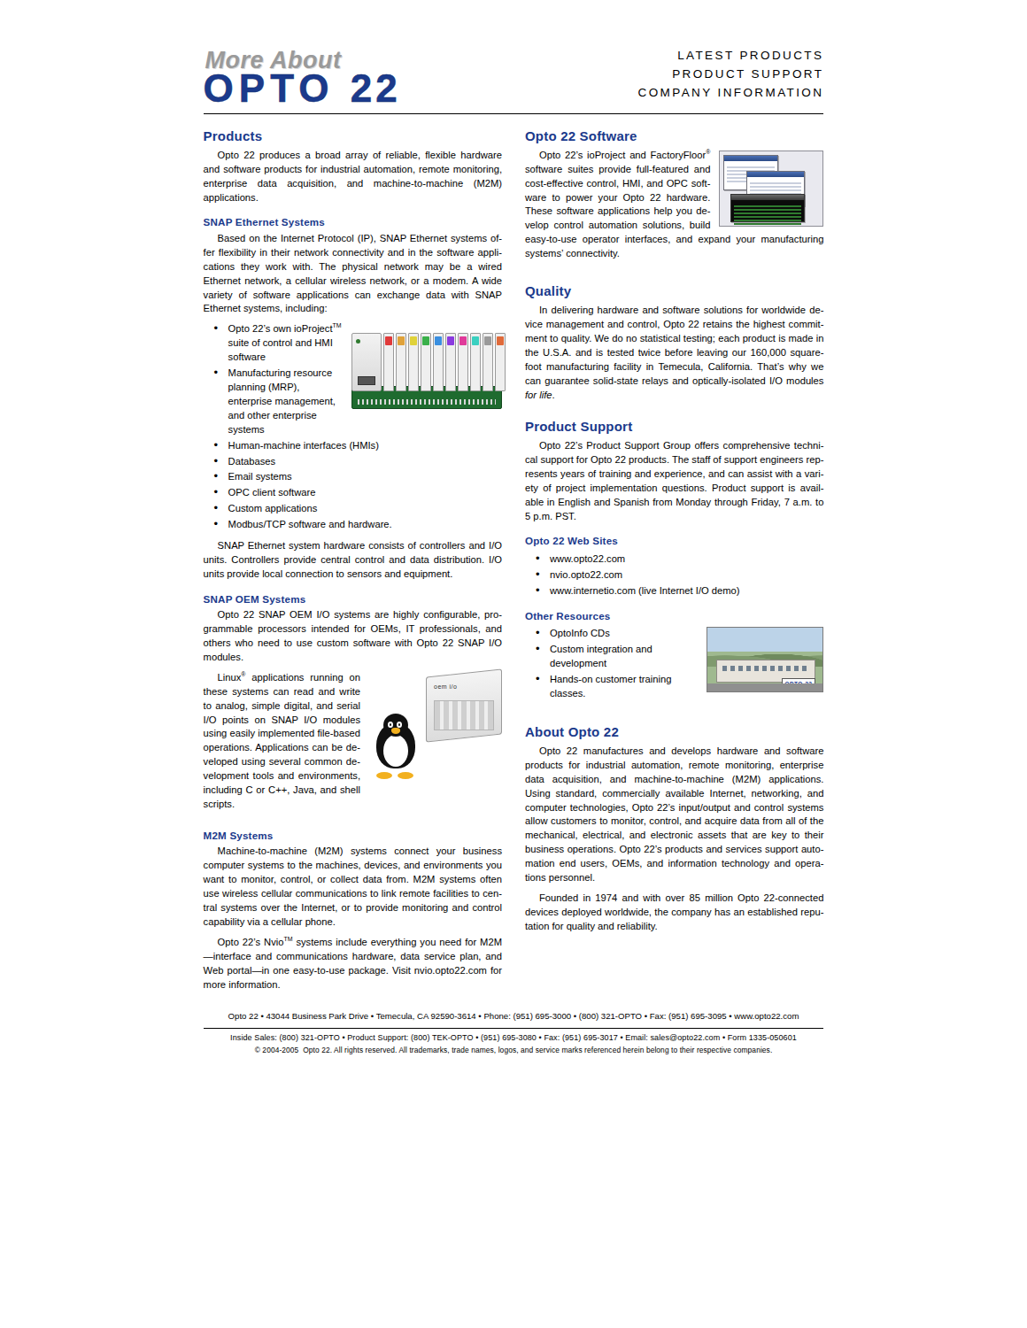More About
OPTO 22
LATEST PRODUCTS
PRODUCT SUPPORT
COMPANY INFORMATION
Products
Opto 22 produces a broad array of reliable, flexible hardware and software products for industrial automation, remote monitoring, enterprise data acquisition, and machine-to-machine (M2M) applications.
SNAP Ethernet Systems
Based on the Internet Protocol (IP), SNAP Ethernet systems offer flexibility in their network connectivity and in the software applications they work with. The physical network may be a wired Ethernet network, a cellular wireless network, or a modem. A wide variety of software applications can exchange data with SNAP Ethernet systems, including:
Opto 22’s own ioProjectTM suite of control and HMI software
Manufacturing resource planning (MRP), enterprise management, and other enterprise systems
Human-machine interfaces (HMIs)
Databases
Email systems
OPC client software
Custom applications
Modbus/TCP software and hardware.
SNAP Ethernet system hardware consists of controllers and I/O units. Controllers provide central control and data distribution. I/O units provide local connection to sensors and equipment.
SNAP OEM Systems
Opto 22 SNAP OEM I/O systems are highly configurable, programmable processors intended for OEMs, IT professionals, and others who need to use custom software with Opto 22 SNAP I/O modules.
oem i/o
Linux® applications running on these systems can read and write to analog, simple digital, and serial I/O points on SNAP I/O modules using easily implemented file-based operations. Applications can be developed using several common development tools and environments, including C or C++, Java, and shell scripts.
M2M Systems
Machine-to-machine (M2M) systems connect your business computer systems to the machines, devices, and environments you want to monitor, control, or collect data from. M2M systems often use wireless cellular communications to link remote facilities to central systems over the Internet, or to provide monitoring and control capability via a cellular phone.
Opto 22’s NvioTM systems include everything you need for M2M—interface and communications hardware, data service plan, and Web portal—in one easy-to-use package. Visit nvio.opto22.com for more information.
Opto 22 Software
Opto 22’s ioProject and FactoryFloor® software suites provide full-featured and cost-effective control, HMI, and OPC software to power your Opto 22 hardware. These software applications help you develop control automation solutions, build easy-to-use operator interfaces, and expand your manufacturing systems’ connectivity.
Quality
In delivering hardware and software solutions for worldwide device management and control, Opto 22 retains the highest commitment to quality. We do no statistical testing; each product is made in the U.S.A. and is tested twice before leaving our 160,000 square-foot manufacturing facility in Temecula, California. That’s why we can guarantee solid-state relays and optically-isolated I/O modules for life.
Product Support
Opto 22’s Product Support Group offers comprehensive technical support for Opto 22 products. The staff of support engineers represents years of training and experience, and can assist with a variety of project implementation questions. Product support is available in English and Spanish from Monday through Friday, 7 a.m. to 5 p.m. PST.
Opto 22 Web Sites
www.opto22.com
nvio.opto22.com
www.internetio.com (live Internet I/O demo)
Other Resources
OPTO 22
OptoInfo CDs
Custom integration and development
Hands-on customer training classes.
About Opto 22
Opto 22 manufactures and develops hardware and software products for industrial automation, remote monitoring, enterprise data acquisition, and machine-to-machine (M2M) applications. Using standard, commercially available Internet, networking, and computer technologies, Opto 22’s input/output and control systems allow customers to monitor, control, and acquire data from all of the mechanical, electrical, and electronic assets that are key to their business operations. Opto 22’s products and services support automation end users, OEMs, and information technology and operations personnel.
Founded in 1974 and with over 85 million Opto 22-connected devices deployed worldwide, the company has an established reputation for quality and reliability.
Opto 22 • 43044 Business Park Drive • Temecula, CA 92590-3614 • Phone: (951) 695-3000 • (800) 321-OPTO • Fax: (951) 695-3095 • www.opto22.com
Inside Sales: (800) 321-OPTO • Product Support: (800) TEK-OPTO • (951) 695-3080 • Fax: (951) 695-3017 • Email: sales@opto22.com • Form 1335-050601
© 2004-2005 Opto 22. All rights reserved. All trademarks, trade names, logos, and service marks referenced herein belong to their respective companies.